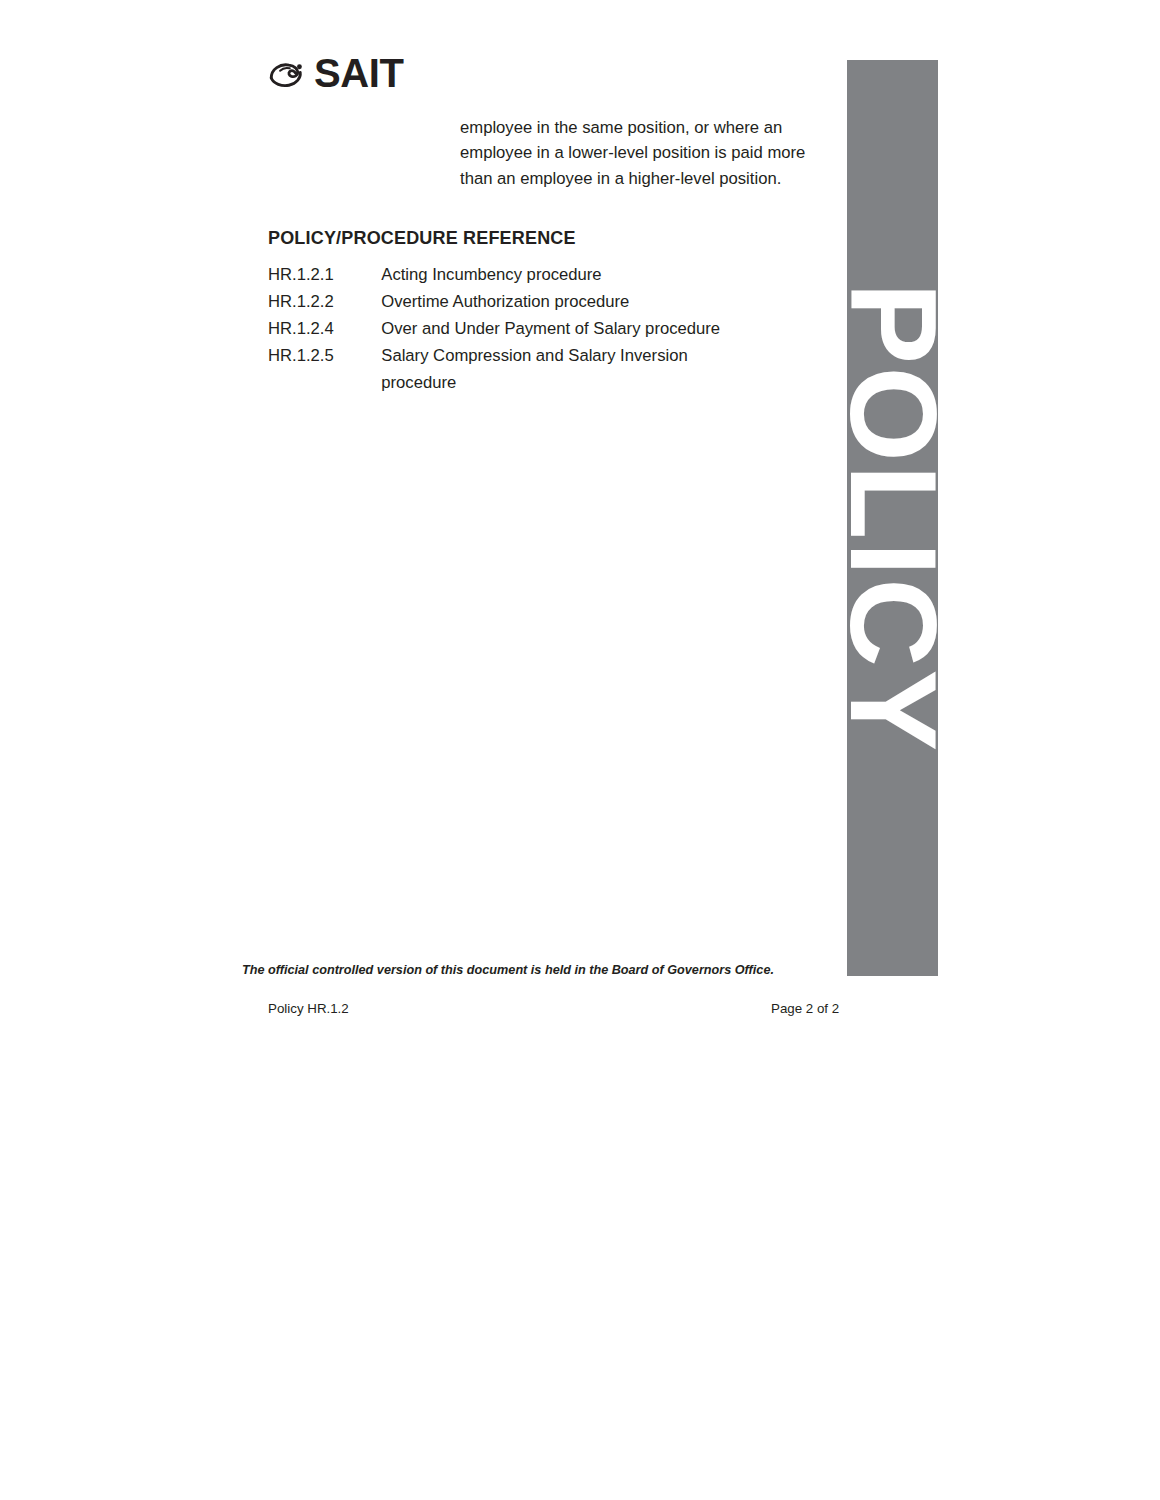POLICY
SAIT
employee in the same position, or where an employee in a lower-level position is paid more than an employee in a higher-level position.
POLICY/PROCEDURE REFERENCE
HR.1.2.1 Acting Incumbency procedure
HR.1.2.2 Overtime Authorization procedure
HR.1.2.4 Over and Under Payment of Salary procedure
HR.1.2.5 Salary Compression and Salary Inversion procedure
The official controlled version of this document is held in the Board of Governors Office.
Policy HR.1.2 Page 2 of 2